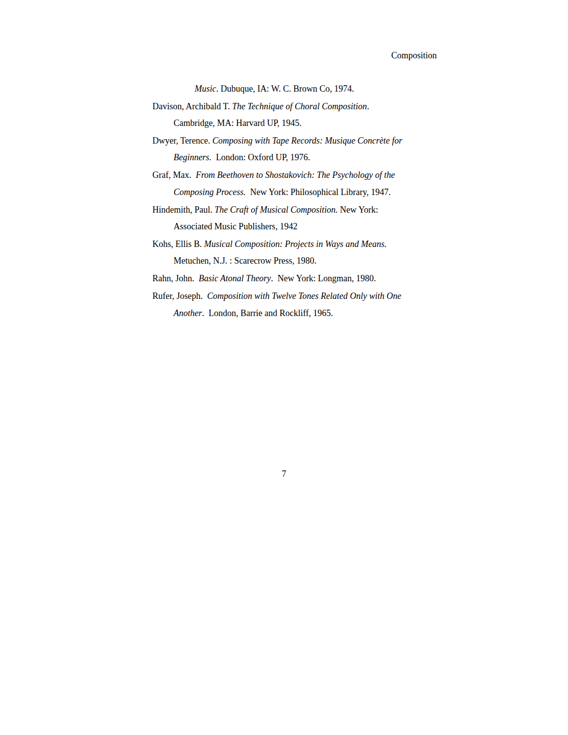Composition
Music. Dubuque, IA: W. C. Brown Co, 1974.
Davison, Archibald T. The Technique of Choral Composition. Cambridge, MA: Harvard UP, 1945.
Dwyer, Terence. Composing with Tape Records: Musique Concrète for Beginners. London: Oxford UP, 1976.
Graf, Max. From Beethoven to Shostakovich: The Psychology of the Composing Process. New York: Philosophical Library, 1947.
Hindemith, Paul. The Craft of Musical Composition. New York: Associated Music Publishers, 1942
Kohs, Ellis B. Musical Composition: Projects in Ways and Means. Metuchen, N.J. : Scarecrow Press, 1980.
Rahn, John. Basic Atonal Theory. New York: Longman, 1980.
Rufer, Joseph. Composition with Twelve Tones Related Only with One Another. London, Barrie and Rockliff, 1965.
7